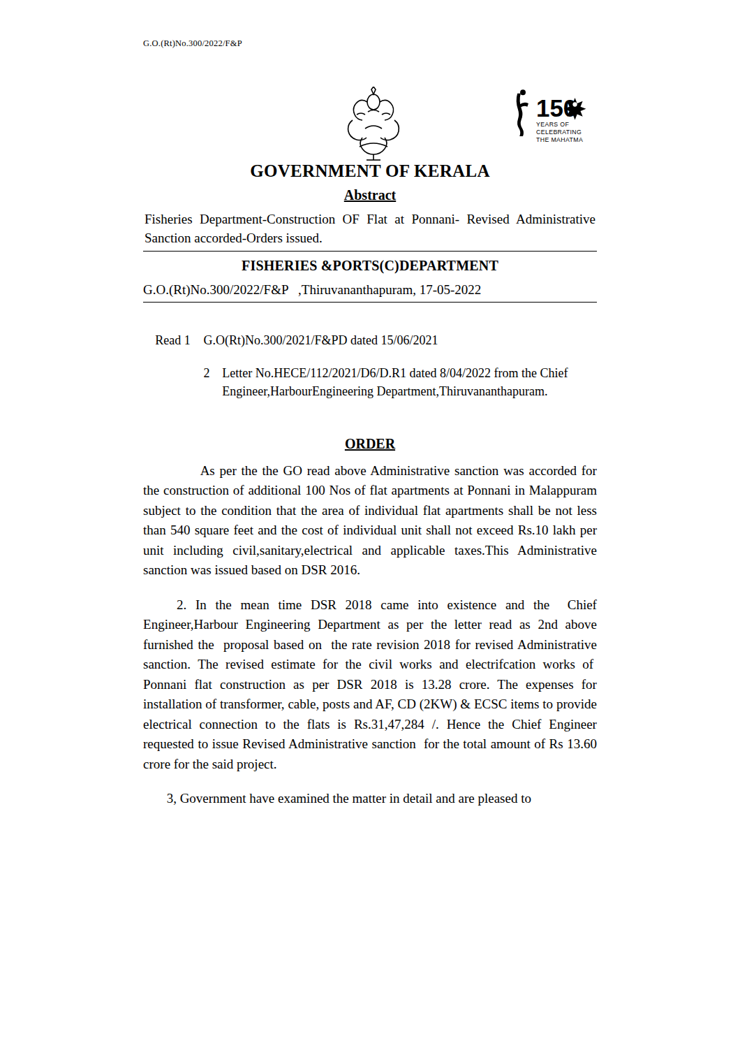G.O.(Rt)No.300/2022/F&P
GOVERNMENT OF KERALA
Abstract
Fisheries Department-Construction OF Flat at Ponnani- Revised Administrative Sanction accorded-Orders issued.
FISHERIES &PORTS(C)DEPARTMENT
G.O.(Rt)No.300/2022/F&P ,Thiruvananthapuram, 17-05-2022
Read 1
G.O(Rt)No.300/2021/F&PD dated 15/06/2021
2
Letter No.HECE/112/2021/D6/D.R1 dated 8/04/2022 from the Chief Engineer,HarbourEngineering Department,Thiruvananthapuram.
ORDER
As per the the GO read above Administrative sanction was accorded for the construction of additional 100 Nos of flat apartments at Ponnani in Malappuram subject to the condition that the area of individual flat apartments shall be not less than 540 square feet and the cost of individual unit shall not exceed Rs.10 lakh per unit including civil,sanitary,electrical and applicable taxes.This Administrative sanction was issued based on DSR 2016.
2. In the mean time DSR 2018 came into existence and the Chief Engineer,Harbour Engineering Department as per the letter read as 2nd above furnished the proposal based on the rate revision 2018 for revised Administrative sanction. The revised estimate for the civil works and electrifcation works of Ponnani flat construction as per DSR 2018 is 13.28 crore. The expenses for installation of transformer, cable, posts and AF, CD (2KW) & ECSC items to provide electrical connection to the flats is Rs.31,47,284 /. Hence the Chief Engineer requested to issue Revised Administrative sanction for the total amount of Rs 13.60 crore for the said project.
3, Government have examined the matter in detail and are pleased to